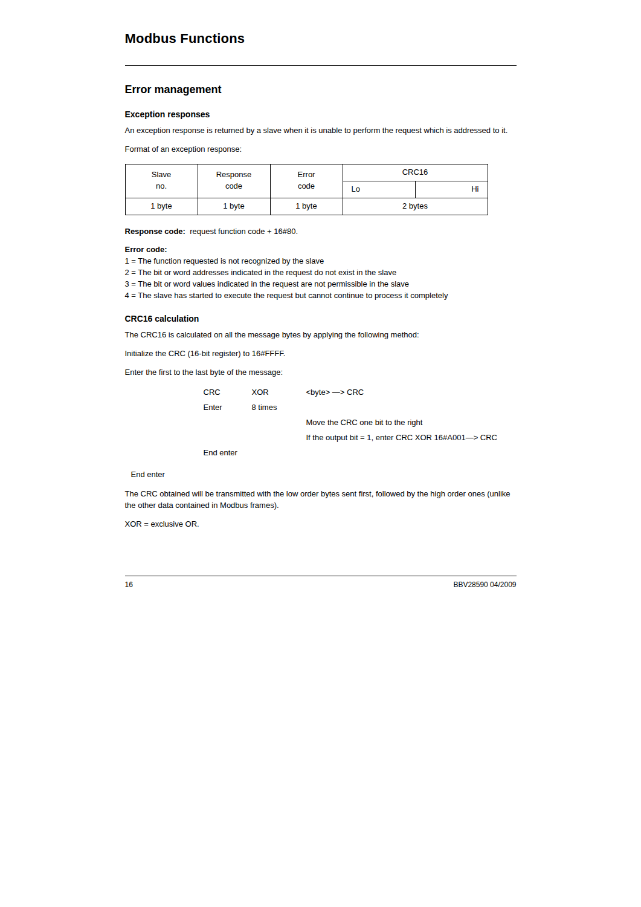Modbus Functions
Error management
Exception responses
An exception response is returned by a slave when it is unable to perform the request which is addressed to it.
Format of an exception response:
| Slave no. | Response code | Error code | CRC16 |
| Lo | Hi |
| 1 byte | 1 byte | 1 byte | 2 bytes |
Response code: request function code + 16#80.
Error code:
1 = The function requested is not recognized by the slave
2 = The bit or word addresses indicated in the request do not exist in the slave
3 = The bit or word values indicated in the request are not permissible in the slave
4 = The slave has started to execute the request but cannot continue to process it completely
CRC16 calculation
The CRC16 is calculated on all the message bytes by applying the following method:
Initialize the CRC (16-bit register) to 16#FFFF.
Enter the first to the last byte of the message:
| CRC | XOR | <byte> —> CRC |
| Enter | 8 times | |
| | | Move the CRC one bit to the right |
| | | If the output bit = 1, enter CRC XOR 16#A001—> CRC |
| End enter | | |
End enter
The CRC obtained will be transmitted with the low order bytes sent first, followed by the high order ones (unlike the other data contained in Modbus frames).
XOR = exclusive OR.
16 BBV28590 04/2009